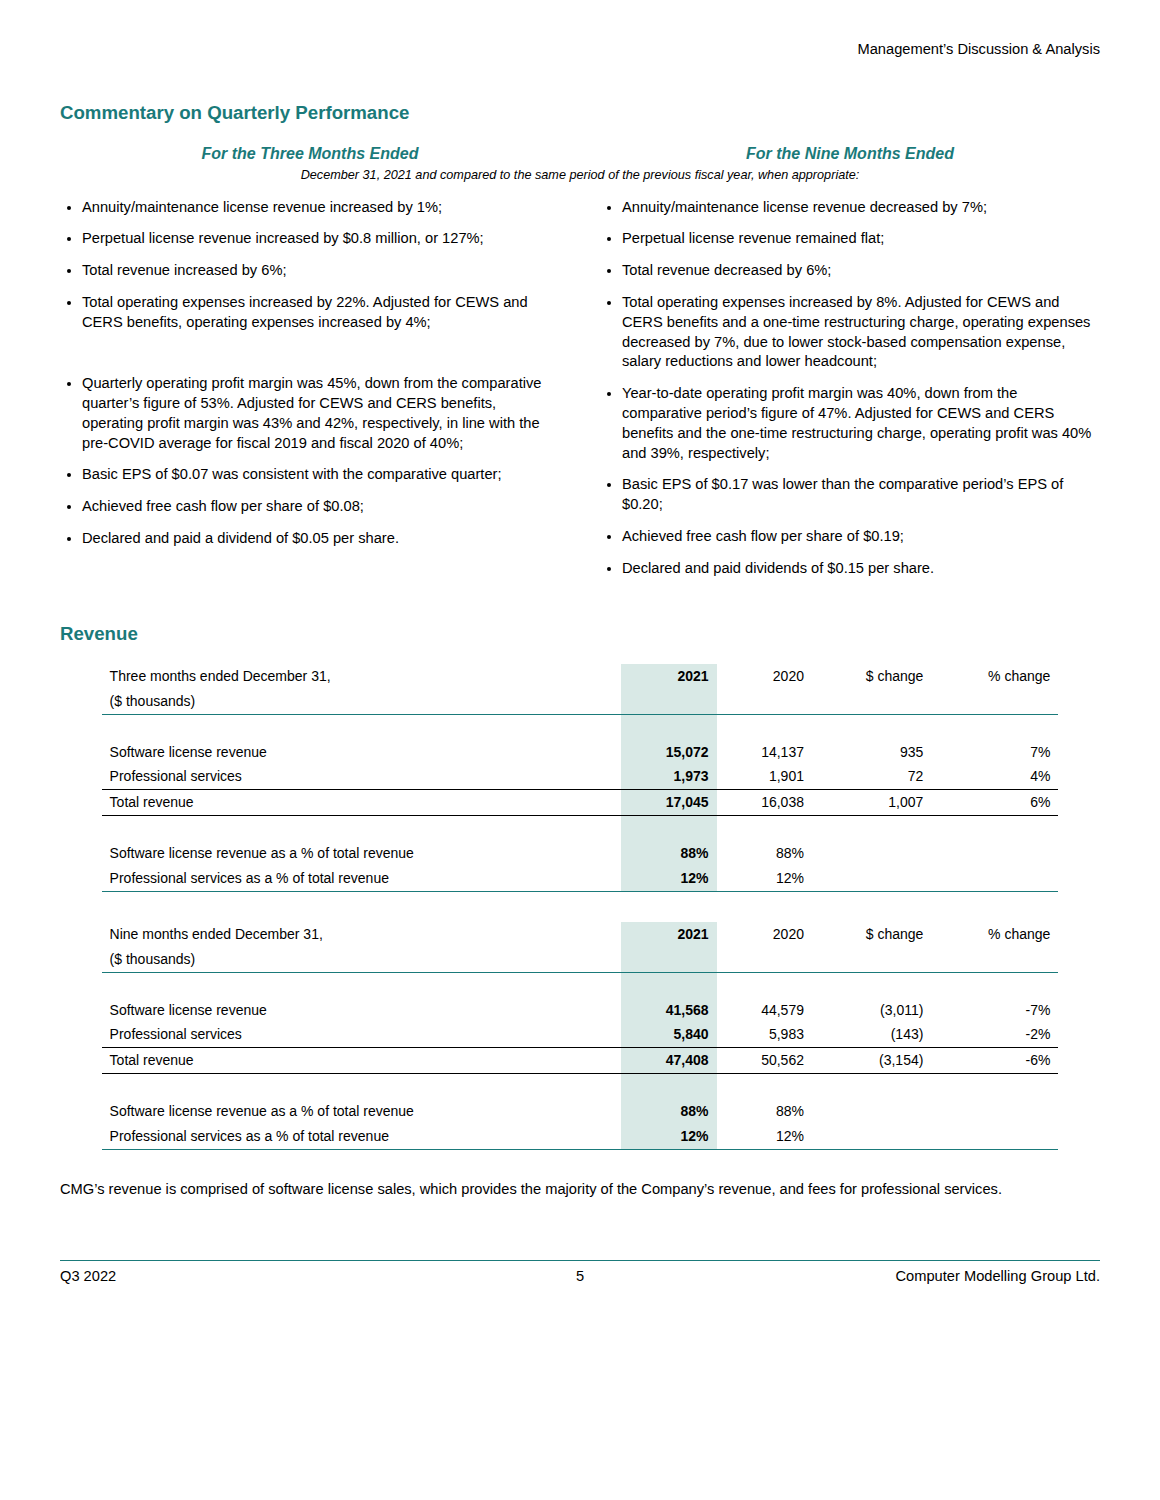Management’s Discussion & Analysis
Commentary on Quarterly Performance
For the Three Months Ended
For the Nine Months Ended
December 31, 2021 and compared to the same period of the previous fiscal year, when appropriate:
Annuity/maintenance license revenue increased by 1%;
Perpetual license revenue increased by $0.8 million, or 127%;
Total revenue increased by 6%;
Total operating expenses increased by 22%. Adjusted for CEWS and CERS benefits, operating expenses increased by 4%;
Quarterly operating profit margin was 45%, down from the comparative quarter’s figure of 53%. Adjusted for CEWS and CERS benefits, operating profit margin was 43% and 42%, respectively, in line with the pre-COVID average for fiscal 2019 and fiscal 2020 of 40%;
Basic EPS of $0.07 was consistent with the comparative quarter;
Achieved free cash flow per share of $0.08;
Declared and paid a dividend of $0.05 per share.
Annuity/maintenance license revenue decreased by 7%;
Perpetual license revenue remained flat;
Total revenue decreased by 6%;
Total operating expenses increased by 8%. Adjusted for CEWS and CERS benefits and a one-time restructuring charge, operating expenses decreased by 7%, due to lower stock-based compensation expense, salary reductions and lower headcount;
Year-to-date operating profit margin was 40%, down from the comparative period’s figure of 47%. Adjusted for CEWS and CERS benefits and the one-time restructuring charge, operating profit was 40% and 39%, respectively;
Basic EPS of $0.17 was lower than the comparative period’s EPS of $0.20;
Achieved free cash flow per share of $0.19;
Declared and paid dividends of $0.15 per share.
Revenue
| Three months ended December 31, | 2021 | 2020 | $ change | % change |
| ($ thousands) | | | | |
| Software license revenue | 15,072 | 14,137 | 935 | 7% |
| Professional services | 1,973 | 1,901 | 72 | 4% |
| Total revenue | 17,045 | 16,038 | 1,007 | 6% |
| Software license revenue as a % of total revenue | 88% | 88% | | |
| Professional services as a % of total revenue | 12% | 12% | | |
| Nine months ended December 31, | 2021 | 2020 | $ change | % change |
| ($ thousands) | | | | |
| Software license revenue | 41,568 | 44,579 | (3,011) | -7% |
| Professional services | 5,840 | 5,983 | (143) | -2% |
| Total revenue | 47,408 | 50,562 | (3,154) | -6% |
| Software license revenue as a % of total revenue | 88% | 88% | | |
| Professional services as a % of total revenue | 12% | 12% | | |
CMG’s revenue is comprised of software license sales, which provides the majority of the Company’s revenue, and fees for professional services.
Q3 2022
5
Computer Modelling Group Ltd.